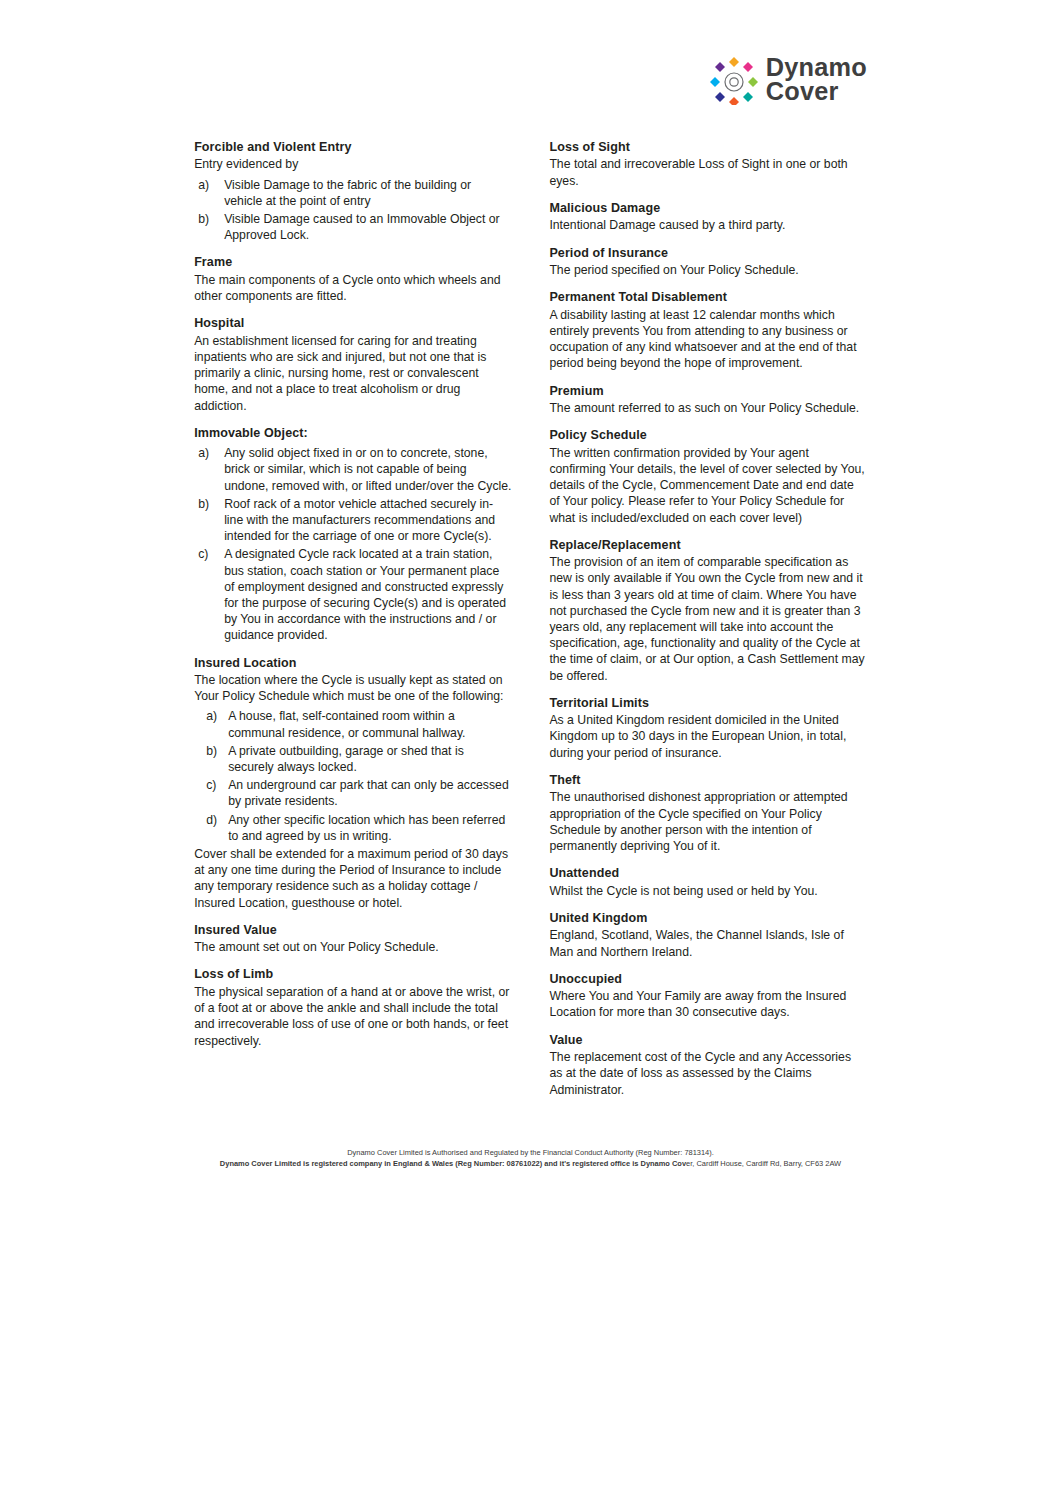Dynamo Cover
Forcible and Violent Entry
Entry evidenced by
Visible Damage to the fabric of the building or vehicle at the point of entry
Visible Damage caused to an Immovable Object or Approved Lock.
Frame
The main components of a Cycle onto which wheels and other components are fitted.
Hospital
An establishment licensed for caring for and treating inpatients who are sick and injured, but not one that is primarily a clinic, nursing home, rest or convalescent home, and not a place to treat alcoholism or drug addiction.
Immovable Object:
Any solid object fixed in or on to concrete, stone, brick or similar, which is not capable of being undone, removed with, or lifted under/over the Cycle.
Roof rack of a motor vehicle attached securely in-line with the manufacturers recommendations and intended for the carriage of one or more Cycle(s).
A designated Cycle rack located at a train station, bus station, coach station or Your permanent place of employment designed and constructed expressly for the purpose of securing Cycle(s) and is operated by You in accordance with the instructions and / or guidance provided.
Insured Location
The location where the Cycle is usually kept as stated on Your Policy Schedule which must be one of the following:
A house, flat, self-contained room within a communal residence, or communal hallway.
A private outbuilding, garage or shed that is securely always locked.
An underground car park that can only be accessed by private residents.
Any other specific location which has been referred to and agreed by us in writing.
Cover shall be extended for a maximum period of 30 days at any one time during the Period of Insurance to include any temporary residence such as a holiday cottage / Insured Location, guesthouse or hotel.
Insured Value
The amount set out on Your Policy Schedule.
Loss of Limb
The physical separation of a hand at or above the wrist, or of a foot at or above the ankle and shall include the total and irrecoverable loss of use of one or both hands, or feet respectively.
Loss of Sight
The total and irrecoverable Loss of Sight in one or both eyes.
Malicious Damage
Intentional Damage caused by a third party.
Period of Insurance
The period specified on Your Policy Schedule.
Permanent Total Disablement
A disability lasting at least 12 calendar months which entirely prevents You from attending to any business or occupation of any kind whatsoever and at the end of that period being beyond the hope of improvement.
Premium
The amount referred to as such on Your Policy Schedule.
Policy Schedule
The written confirmation provided by Your agent confirming Your details, the level of cover selected by You, details of the Cycle, Commencement Date and end date of Your policy. Please refer to Your Policy Schedule for what is included/excluded on each cover level)
Replace/Replacement
The provision of an item of comparable specification as new is only available if You own the Cycle from new and it is less than 3 years old at time of claim. Where You have not purchased the Cycle from new and it is greater than 3 years old, any replacement will take into account the specification, age, functionality and quality of the Cycle at the time of claim, or at Our option, a Cash Settlement may be offered.
Territorial Limits
As a United Kingdom resident domiciled in the United Kingdom up to 30 days in the European Union, in total, during your period of insurance.
Theft
The unauthorised dishonest appropriation or attempted appropriation of the Cycle specified on Your Policy Schedule by another person with the intention of permanently depriving You of it.
Unattended
Whilst the Cycle is not being used or held by You.
United Kingdom
England, Scotland, Wales, the Channel Islands, Isle of Man and Northern Ireland.
Unoccupied
Where You and Your Family are away from the Insured Location for more than 30 consecutive days.
Value
The replacement cost of the Cycle and any Accessories as at the date of loss as assessed by the Claims Administrator.
Dynamo Cover Limited is Authorised and Regulated by the Financial Conduct Authority (Reg Number: 781314).
Dynamo Cover Limited is registered company in England & Wales (Reg Number: 08761022) and it's registered office is Dynamo Cover, Cardiff House, Cardiff Rd, Barry, CF63 2AW